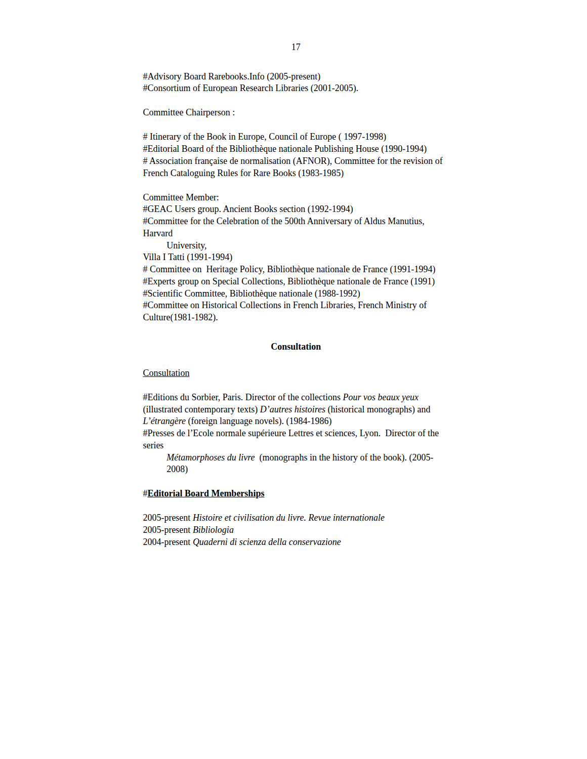17
#Advisory Board Rarebooks.Info (2005-present)
#Consortium of European Research Libraries (2001-2005).
Committee Chairperson :
# Itinerary of the Book in Europe, Council of Europe ( 1997-1998)
#Editorial Board of the Bibliothèque nationale Publishing House (1990-1994)
# Association française de normalisation (AFNOR), Committee for the revision of French Cataloguing Rules for Rare Books (1983-1985)
Committee Member:
#GEAC Users group. Ancient Books section (1992-1994)
#Committee for the Celebration of the 500th Anniversary of Aldus Manutius, Harvard
University,
Villa I Tatti (1991-1994)
# Committee on Heritage Policy, Bibliothèque nationale de France (1991-1994)
#Experts group on Special Collections, Bibliothèque nationale de France (1991)
#Scientific Committee, Bibliothèque nationale (1988-1992)
#Committee on Historical Collections in French Libraries, French Ministry of Culture(1981-1982).
Consultation
Consultation
#Editions du Sorbier, Paris. Director of the collections Pour vos beaux yeux (illustrated contemporary texts) D’autres histoires (historical monographs) and L’étrangère (foreign language novels). (1984-1986)
#Presses de l’Ecole normale supérieure Lettres et sciences, Lyon. Director of the series
Métamorphoses du livre (monographs in the history of the book). (2005-2008)
#Editorial Board Memberships
2005-present Histoire et civilisation du livre. Revue internationale
2005-present Bibliologia
2004-present Quaderni di scienza della conservazione